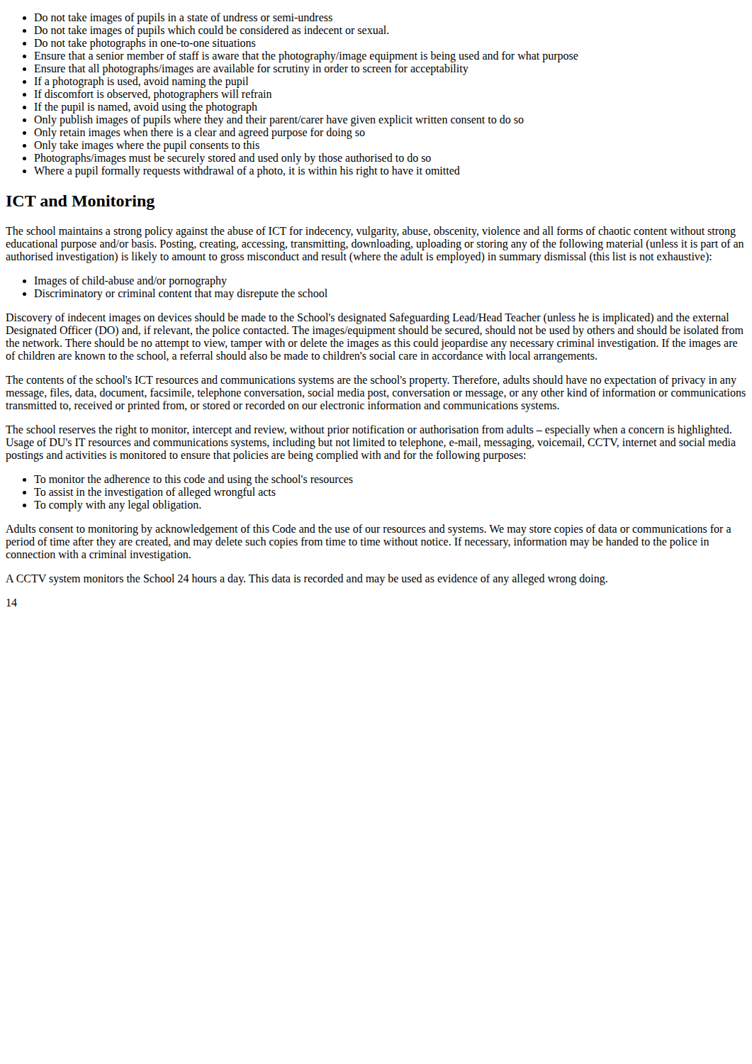Do not take images of pupils in a state of undress or semi-undress
Do not take images of pupils which could be considered as indecent or sexual.
Do not take photographs in one-to-one situations
Ensure that a senior member of staff is aware that the photography/image equipment is being used and for what purpose
Ensure that all photographs/images are available for scrutiny in order to screen for acceptability
If a photograph is used, avoid naming the pupil
If discomfort is observed, photographers will refrain
If the pupil is named, avoid using the photograph
Only publish images of pupils where they and their parent/carer have given explicit written consent to do so
Only retain images when there is a clear and agreed purpose for doing so
Only take images where the pupil consents to this
Photographs/images must be securely stored and used only by those authorised to do so
Where a pupil formally requests withdrawal of a photo, it is within his right to have it omitted
ICT and Monitoring
The school maintains a strong policy against the abuse of ICT for indecency, vulgarity, abuse, obscenity, violence and all forms of chaotic content without strong educational purpose and/or basis. Posting, creating, accessing, transmitting, downloading, uploading or storing any of the following material (unless it is part of an authorised investigation) is likely to amount to gross misconduct and result (where the adult is employed) in summary dismissal (this list is not exhaustive):
Images of child-abuse and/or pornography
Discriminatory or criminal content that may disrepute the school
Discovery of indecent images on devices should be made to the School's designated Safeguarding Lead/Head Teacher (unless he is implicated) and the external Designated Officer (DO) and, if relevant, the police contacted. The images/equipment should be secured, should not be used by others and should be isolated from the network. There should be no attempt to view, tamper with or delete the images as this could jeopardise any necessary criminal investigation. If the images are of children are known to the school, a referral should also be made to children's social care in accordance with local arrangements.
The contents of the school's ICT resources and communications systems are the school's property. Therefore, adults should have no expectation of privacy in any message, files, data, document, facsimile, telephone conversation, social media post, conversation or message, or any other kind of information or communications transmitted to, received or printed from, or stored or recorded on our electronic information and communications systems.
The school reserves the right to monitor, intercept and review, without prior notification or authorisation from adults – especially when a concern is highlighted. Usage of DU's IT resources and communications systems, including but not limited to telephone, e-mail, messaging, voicemail, CCTV, internet and social media postings and activities is monitored to ensure that policies are being complied with and for the following purposes:
To monitor the adherence to this code and using the school's resources
To assist in the investigation of alleged wrongful acts
To comply with any legal obligation.
Adults consent to monitoring by acknowledgement of this Code and the use of our resources and systems. We may store copies of data or communications for a period of time after they are created, and may delete such copies from time to time without notice. If necessary, information may be handed to the police in connection with a criminal investigation.
A CCTV system monitors the School 24 hours a day. This data is recorded and may be used as evidence of any alleged wrong doing.
14